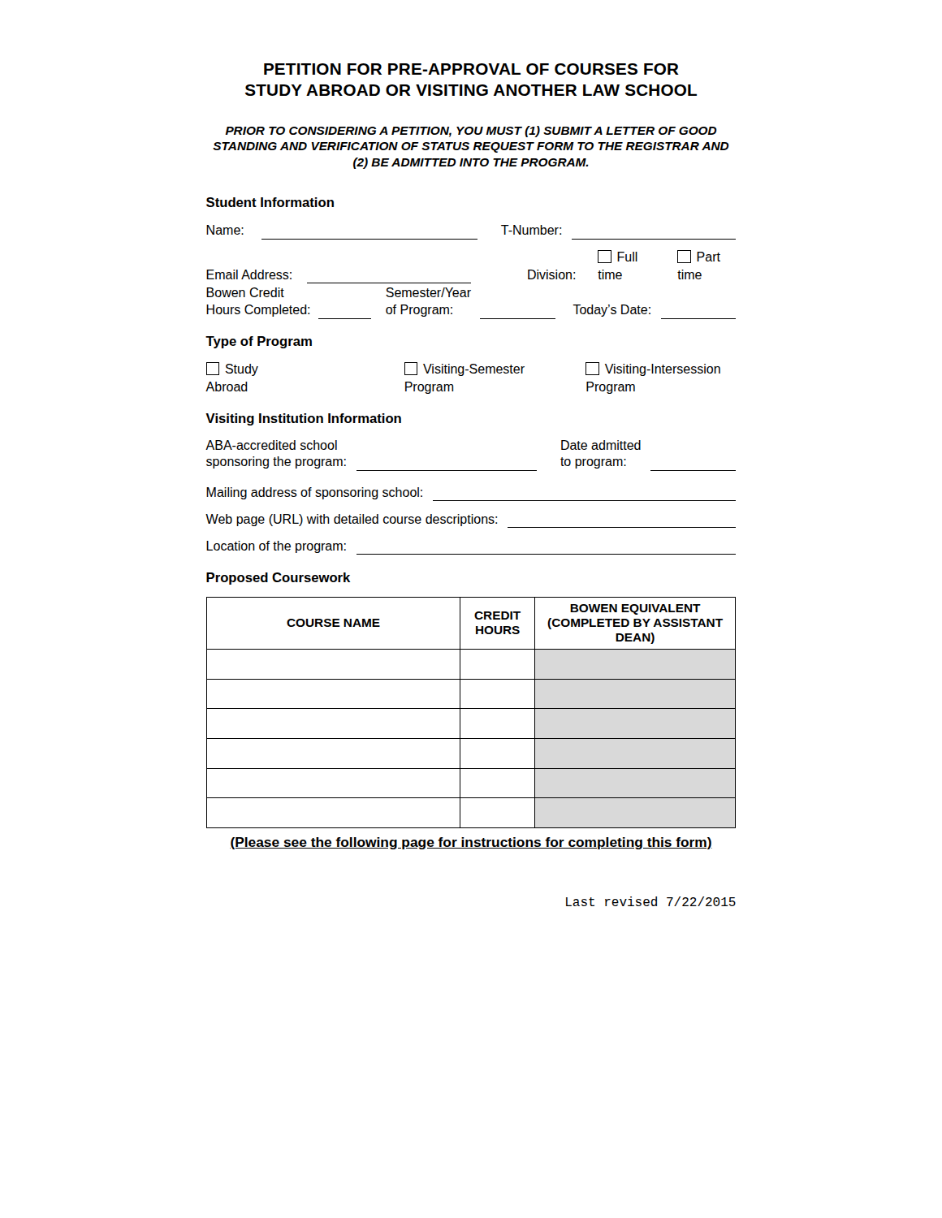PETITION FOR PRE-APPROVAL OF COURSES FOR
STUDY ABROAD OR VISITING ANOTHER LAW SCHOOL
PRIOR TO CONSIDERING A PETITION, YOU MUST (1) SUBMIT A LETTER OF GOOD STANDING AND VERIFICATION OF STATUS REQUEST FORM TO THE REGISTRAR AND (2) BE ADMITTED INTO THE PROGRAM.
Student Information
Name: T-Number:
Email Address: Division: Full time Part time
Bowen Credit
Hours Completed: Semester/Year
of Program: Today’s Date:
Type of Program
Study Abroad Visiting-Semester Program Visiting-Intersession Program
Visiting Institution Information
ABA-accredited school
sponsoring the program: Date admitted
to program:
Mailing address of sponsoring school:
Web page (URL) with detailed course descriptions:
Location of the program:
Proposed Coursework
| COURSE NAME | CREDIT HOURS | BOWEN EQUIVALENT (COMPLETED BY ASSISTANT DEAN) |
| --- | --- | --- |
(Please see the following page for instructions for completing this form)
Last revised 7/22/2015